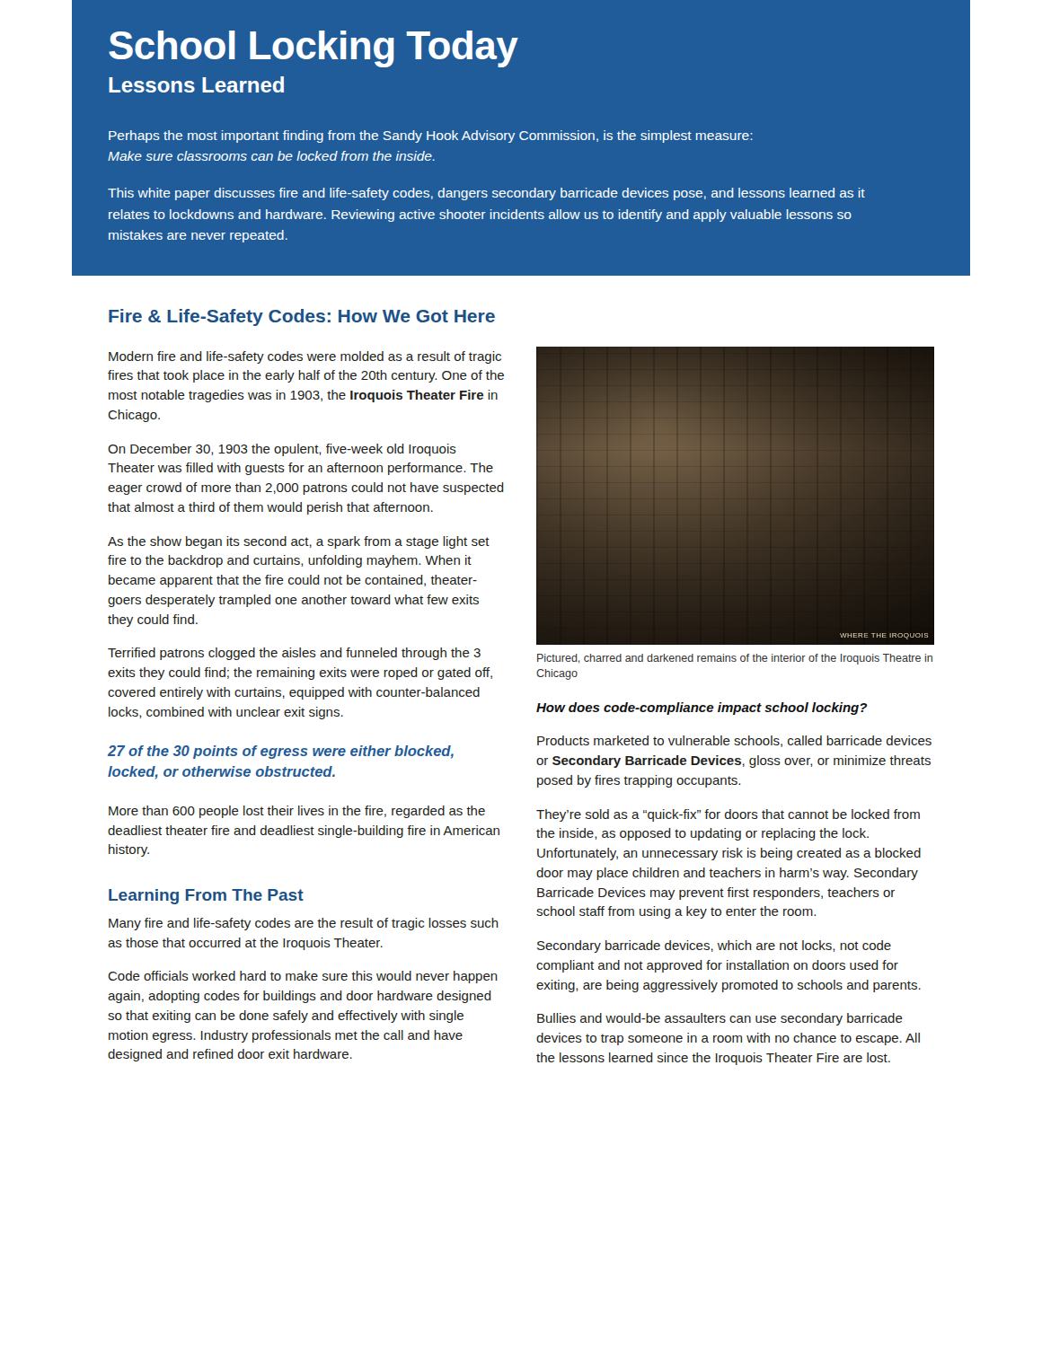School Locking Today
Lessons Learned
Perhaps the most important finding from the Sandy Hook Advisory Commission, is the simplest measure:
Make sure classrooms can be locked from the inside.
This white paper discusses fire and life-safety codes, dangers secondary barricade devices pose, and lessons learned as it relates to lockdowns and hardware. Reviewing active shooter incidents allow us to identify and apply valuable lessons so mistakes are never repeated.
Fire & Life-Safety Codes: How We Got Here
Modern fire and life-safety codes were molded as a result of tragic fires that took place in the early half of the 20th century. One of the most notable tragedies was in 1903, the Iroquois Theater Fire in Chicago.
On December 30, 1903 the opulent, five-week old Iroquois Theater was filled with guests for an afternoon performance. The eager crowd of more than 2,000 patrons could not have suspected that almost a third of them would perish that afternoon.
As the show began its second act, a spark from a stage light set fire to the backdrop and curtains, unfolding mayhem. When it became apparent that the fire could not be contained, theater-goers desperately trampled one another toward what few exits they could find.
Terrified patrons clogged the aisles and funneled through the 3 exits they could find; the remaining exits were roped or gated off, covered entirely with curtains, equipped with counter-balanced locks, combined with unclear exit signs.
27 of the 30 points of egress were either blocked, locked, or otherwise obstructed.
More than 600 people lost their lives in the fire, regarded as the deadliest theater fire and deadliest single-building fire in American history.
Learning From The Past
Many fire and life-safety codes are the result of tragic losses such as those that occurred at the Iroquois Theater.
Code officials worked hard to make sure this would never happen again, adopting codes for buildings and door hardware designed so that exiting can be done safely and effectively with single motion egress. Industry professionals met the call and have designed and refined door exit hardware.
Where the Iroquois
Pictured, charred and darkened remains of the interior of the Iroquois Theatre in Chicago
How does code-compliance impact school locking?
Products marketed to vulnerable schools, called barricade devices or Secondary Barricade Devices, gloss over, or minimize threats posed by fires trapping occupants.
They’re sold as a “quick-fix” for doors that cannot be locked from the inside, as opposed to updating or replacing the lock. Unfortunately, an unnecessary risk is being created as a blocked door may place children and teachers in harm’s way. Secondary Barricade Devices may prevent first responders, teachers or school staff from using a key to enter the room.
Secondary barricade devices, which are not locks, not code compliant and not approved for installation on doors used for exiting, are being aggressively promoted to schools and parents.
Bullies and would-be assaulters can use secondary barricade devices to trap someone in a room with no chance to escape. All the lessons learned since the Iroquois Theater Fire are lost.